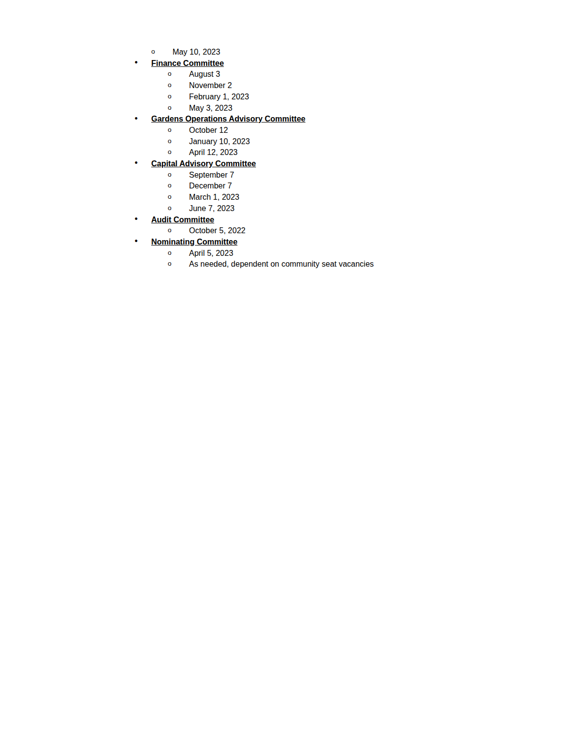May 10, 2023
Finance Committee
August 3
November 2
February 1, 2023
May 3, 2023
Gardens Operations Advisory Committee
October 12
January 10, 2023
April 12, 2023
Capital Advisory Committee
September 7
December 7
March 1, 2023
June 7, 2023
Audit Committee
October 5, 2022
Nominating Committee
April 5, 2023
As needed, dependent on community seat vacancies